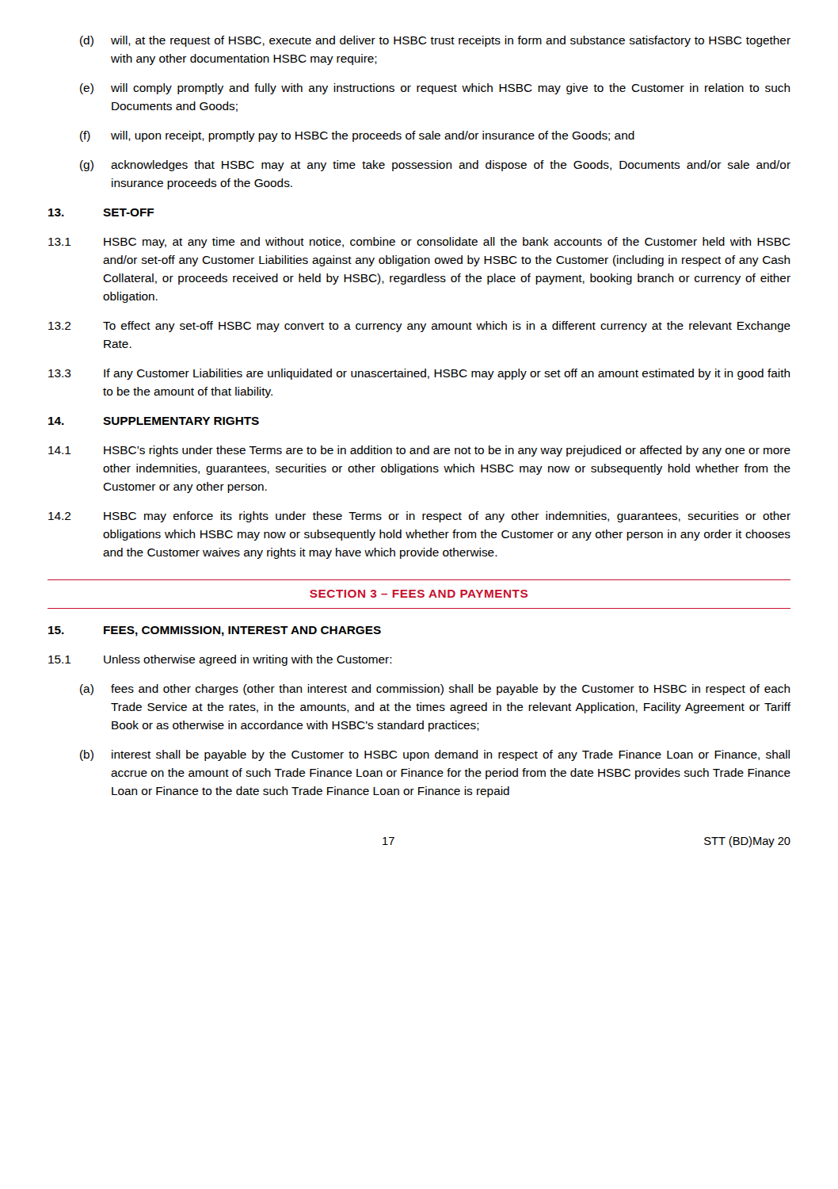(d) will, at the request of HSBC, execute and deliver to HSBC trust receipts in form and substance satisfactory to HSBC together with any other documentation HSBC may require;
(e) will comply promptly and fully with any instructions or request which HSBC may give to the Customer in relation to such Documents and Goods;
(f) will, upon receipt, promptly pay to HSBC the proceeds of sale and/or insurance of the Goods; and
(g) acknowledges that HSBC may at any time take possession and dispose of the Goods, Documents and/or sale and/or insurance proceeds of the Goods.
13. SET-OFF
13.1 HSBC may, at any time and without notice, combine or consolidate all the bank accounts of the Customer held with HSBC and/or set-off any Customer Liabilities against any obligation owed by HSBC to the Customer (including in respect of any Cash Collateral, or proceeds received or held by HSBC), regardless of the place of payment, booking branch or currency of either obligation.
13.2 To effect any set-off HSBC may convert to a currency any amount which is in a different currency at the relevant Exchange Rate.
13.3 If any Customer Liabilities are unliquidated or unascertained, HSBC may apply or set off an amount estimated by it in good faith to be the amount of that liability.
14. SUPPLEMENTARY RIGHTS
14.1 HSBC’s rights under these Terms are to be in addition to and are not to be in any way prejudiced or affected by any one or more other indemnities, guarantees, securities or other obligations which HSBC may now or subsequently hold whether from the Customer or any other person.
14.2 HSBC may enforce its rights under these Terms or in respect of any other indemnities, guarantees, securities or other obligations which HSBC may now or subsequently hold whether from the Customer or any other person in any order it chooses and the Customer waives any rights it may have which provide otherwise.
SECTION 3 – FEES AND PAYMENTS
15. FEES, COMMISSION, INTEREST AND CHARGES
15.1 Unless otherwise agreed in writing with the Customer:
(a) fees and other charges (other than interest and commission) shall be payable by the Customer to HSBC in respect of each Trade Service at the rates, in the amounts, and at the times agreed in the relevant Application, Facility Agreement or Tariff Book or as otherwise in accordance with HSBC's standard practices;
(b) interest shall be payable by the Customer to HSBC upon demand in respect of any Trade Finance Loan or Finance, shall accrue on the amount of such Trade Finance Loan or Finance for the period from the date HSBC provides such Trade Finance Loan or Finance to the date such Trade Finance Loan or Finance is repaid
17 STT (BD)May 20